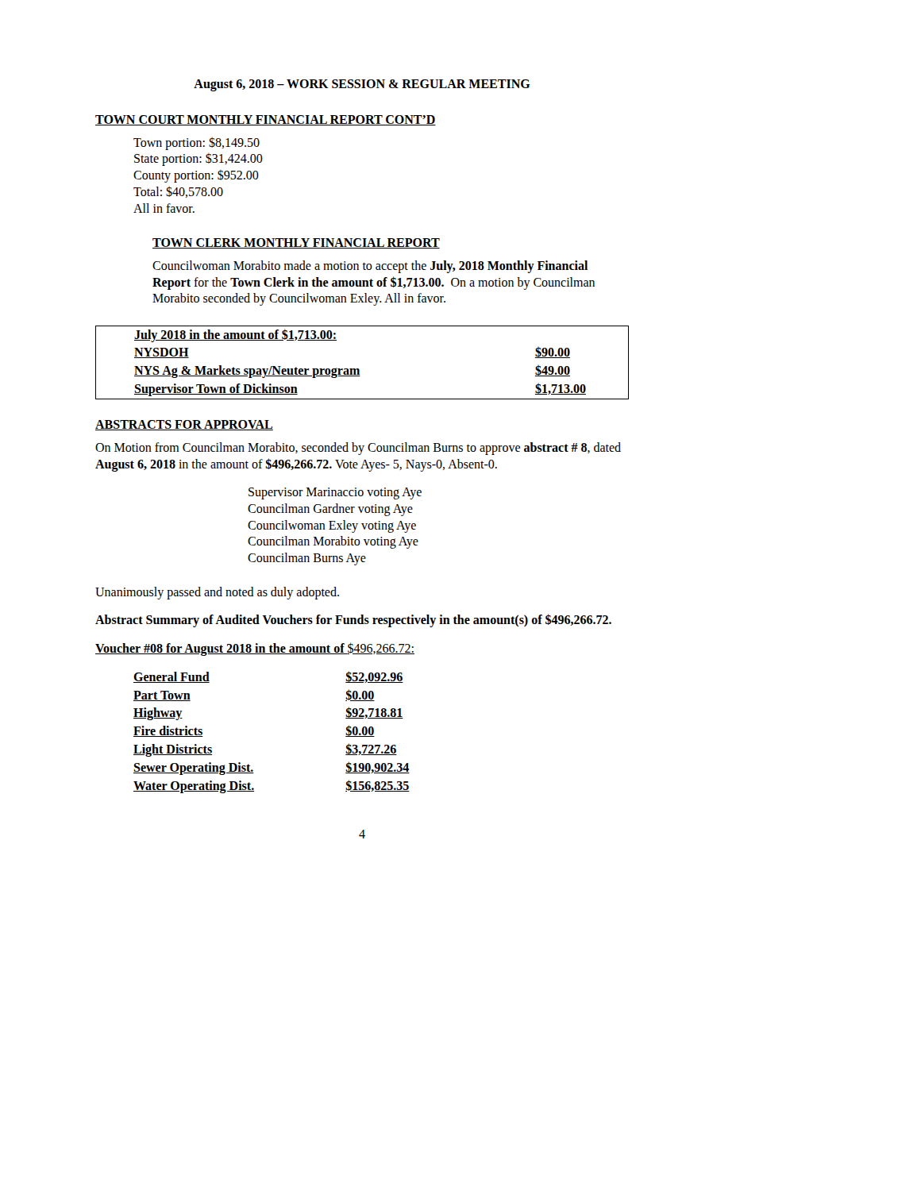August 6, 2018 – WORK SESSION & REGULAR MEETING
TOWN COURT MONTHLY FINANCIAL REPORT CONT’D
Town portion: $8,149.50
State portion: $31,424.00
County portion: $952.00
Total: $40,578.00
All in favor.
TOWN CLERK MONTHLY FINANCIAL REPORT
Councilwoman Morabito made a motion to accept the July, 2018 Monthly Financial Report for the Town Clerk in the amount of $1,713.00. On a motion by Councilman Morabito seconded by Councilwoman Exley. All in favor.
| July 2018 in the amount of $1,713.00: |
| NYSDOH | $90.00 |
| NYS Ag & Markets spay/Neuter program | $49.00 |
| Supervisor Town of Dickinson | $1,713.00 |
ABSTRACTS FOR APPROVAL
On Motion from Councilman Morabito, seconded by Councilman Burns to approve abstract # 8, dated August 6, 2018 in the amount of $496,266.72. Vote Ayes- 5, Nays-0, Absent-0.
Supervisor Marinaccio voting Aye
Councilman Gardner voting Aye
Councilwoman Exley voting Aye
Councilman Morabito voting Aye
Councilman Burns Aye
Unanimously passed and noted as duly adopted.
Abstract Summary of Audited Vouchers for Funds respectively in the amount(s) of $496,266.72.
Voucher #08 for August 2018 in the amount of $496,266.72:
| General Fund | $52,092.96 |
| Part Town | $0.00 |
| Highway | $92,718.81 |
| Fire districts | $0.00 |
| Light Districts | $3,727.26 |
| Sewer Operating Dist. | $190,902.34 |
| Water Operating Dist. | $156,825.35 |
4